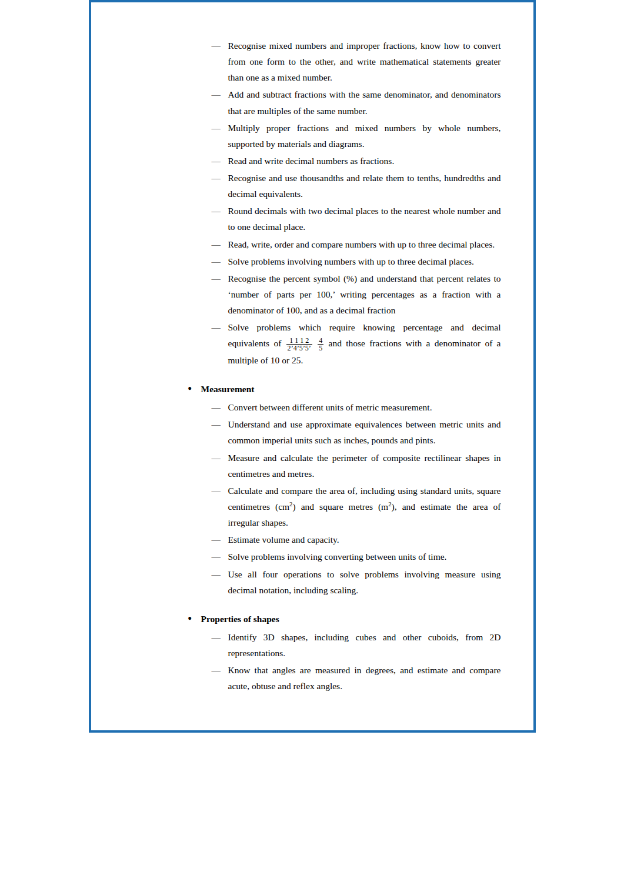Recognise mixed numbers and improper fractions, know how to convert from one form to the other, and write mathematical statements greater than one as a mixed number.
Add and subtract fractions with the same denominator, and denominators that are multiples of the same number.
Multiply proper fractions and mixed numbers by whole numbers, supported by materials and diagrams.
Read and write decimal numbers as fractions.
Recognise and use thousandths and relate them to tenths, hundredths and decimal equivalents.
Round decimals with two decimal places to the nearest whole number and to one decimal place.
Read, write, order and compare numbers with up to three decimal places.
Solve problems involving numbers with up to three decimal places.
Recognise the percent symbol (%) and understand that percent relates to ‘number of parts per 100,’ writing percentages as a fraction with a denominator of 100, and as a decimal fraction
Solve problems which require knowing percentage and decimal equivalents of 1 1 1 22’4’5’5’ 45 and those fractions with a denominator of a multiple of 10 or 25.
Measurement
Convert between different units of metric measurement.
Understand and use approximate equivalences between metric units and common imperial units such as inches, pounds and pints.
Measure and calculate the perimeter of composite rectilinear shapes in centimetres and metres.
Calculate and compare the area of, including using standard units, square centimetres (cm2) and square metres (m2), and estimate the area of irregular shapes.
Estimate volume and capacity.
Solve problems involving converting between units of time.
Use all four operations to solve problems involving measure using decimal notation, including scaling.
Properties of shapes
Identify 3D shapes, including cubes and other cuboids, from 2D representations.
Know that angles are measured in degrees, and estimate and compare acute, obtuse and reflex angles.